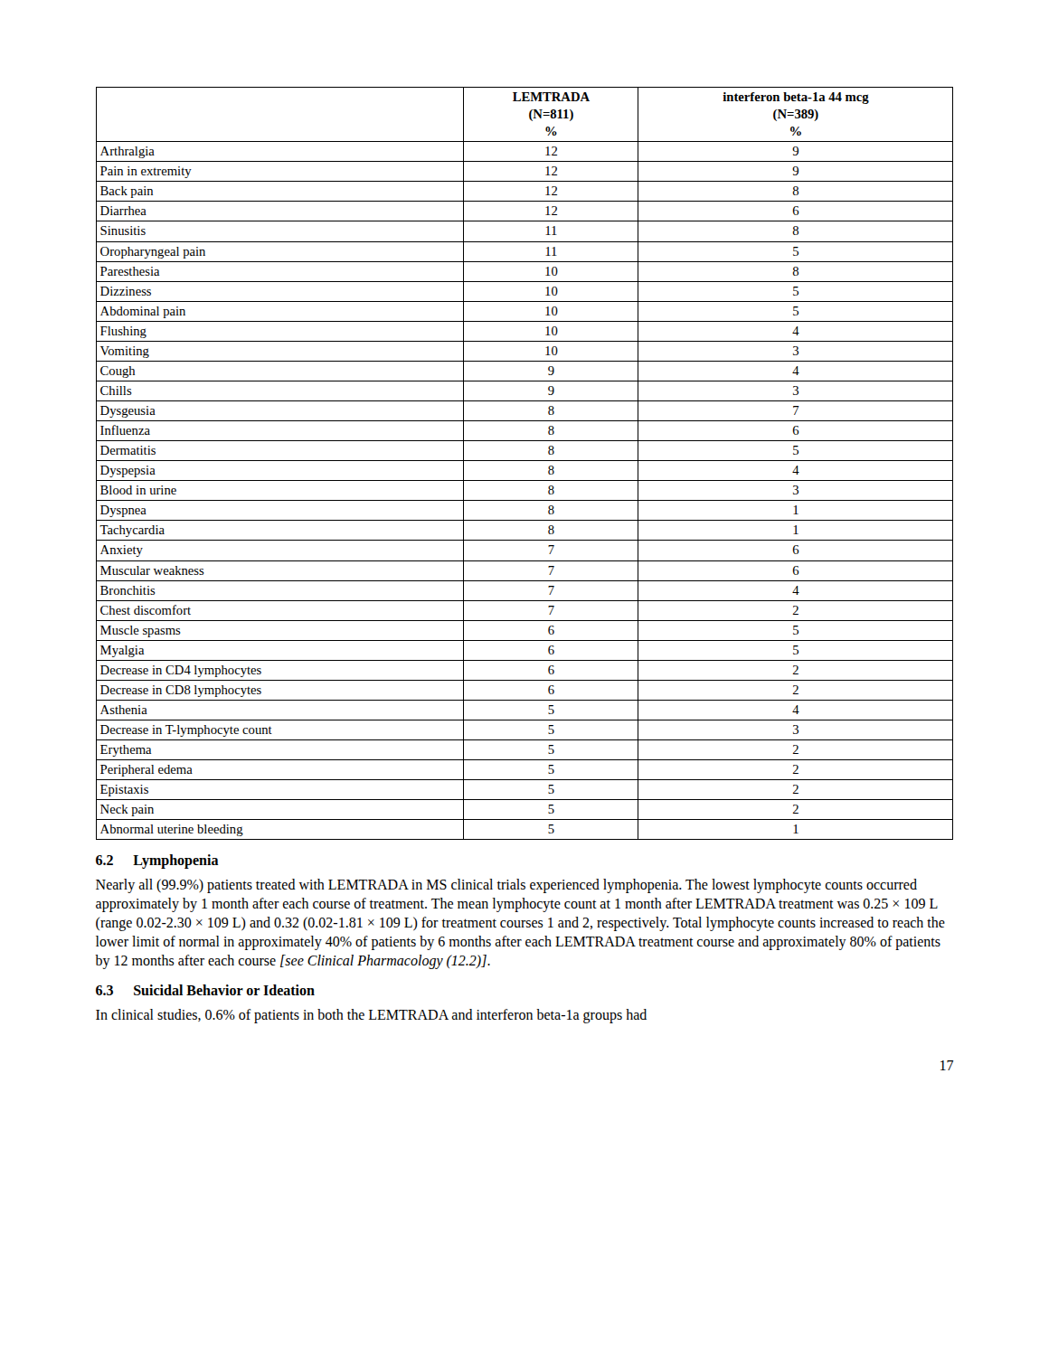| | LEMTRADA (N=811) % | interferon beta-1a 44 mcg (N=389) % |
| --- | --- | --- |
| Arthralgia | 12 | 9 |
| Pain in extremity | 12 | 9 |
| Back pain | 12 | 8 |
| Diarrhea | 12 | 6 |
| Sinusitis | 11 | 8 |
| Oropharyngeal pain | 11 | 5 |
| Paresthesia | 10 | 8 |
| Dizziness | 10 | 5 |
| Abdominal pain | 10 | 5 |
| Flushing | 10 | 4 |
| Vomiting | 10 | 3 |
| Cough | 9 | 4 |
| Chills | 9 | 3 |
| Dysgeusia | 8 | 7 |
| Influenza | 8 | 6 |
| Dermatitis | 8 | 5 |
| Dyspepsia | 8 | 4 |
| Blood in urine | 8 | 3 |
| Dyspnea | 8 | 1 |
| Tachycardia | 8 | 1 |
| Anxiety | 7 | 6 |
| Muscular weakness | 7 | 6 |
| Bronchitis | 7 | 4 |
| Chest discomfort | 7 | 2 |
| Muscle spasms | 6 | 5 |
| Myalgia | 6 | 5 |
| Decrease in CD4 lymphocytes | 6 | 2 |
| Decrease in CD8 lymphocytes | 6 | 2 |
| Asthenia | 5 | 4 |
| Decrease in T-lymphocyte count | 5 | 3 |
| Erythema | 5 | 2 |
| Peripheral edema | 5 | 2 |
| Epistaxis | 5 | 2 |
| Neck pain | 5 | 2 |
| Abnormal uterine bleeding | 5 | 1 |
6.2 Lymphopenia
Nearly all (99.9%) patients treated with LEMTRADA in MS clinical trials experienced lymphopenia. The lowest lymphocyte counts occurred approximately by 1 month after each course of treatment. The mean lymphocyte count at 1 month after LEMTRADA treatment was 0.25 × 109 L (range 0.02-2.30 × 109 L) and 0.32 (0.02-1.81 × 109 L) for treatment courses 1 and 2, respectively. Total lymphocyte counts increased to reach the lower limit of normal in approximately 40% of patients by 6 months after each LEMTRADA treatment course and approximately 80% of patients by 12 months after each course [see Clinical Pharmacology (12.2)].
6.3 Suicidal Behavior or Ideation
In clinical studies, 0.6% of patients in both the LEMTRADA and interferon beta-1a groups had
17